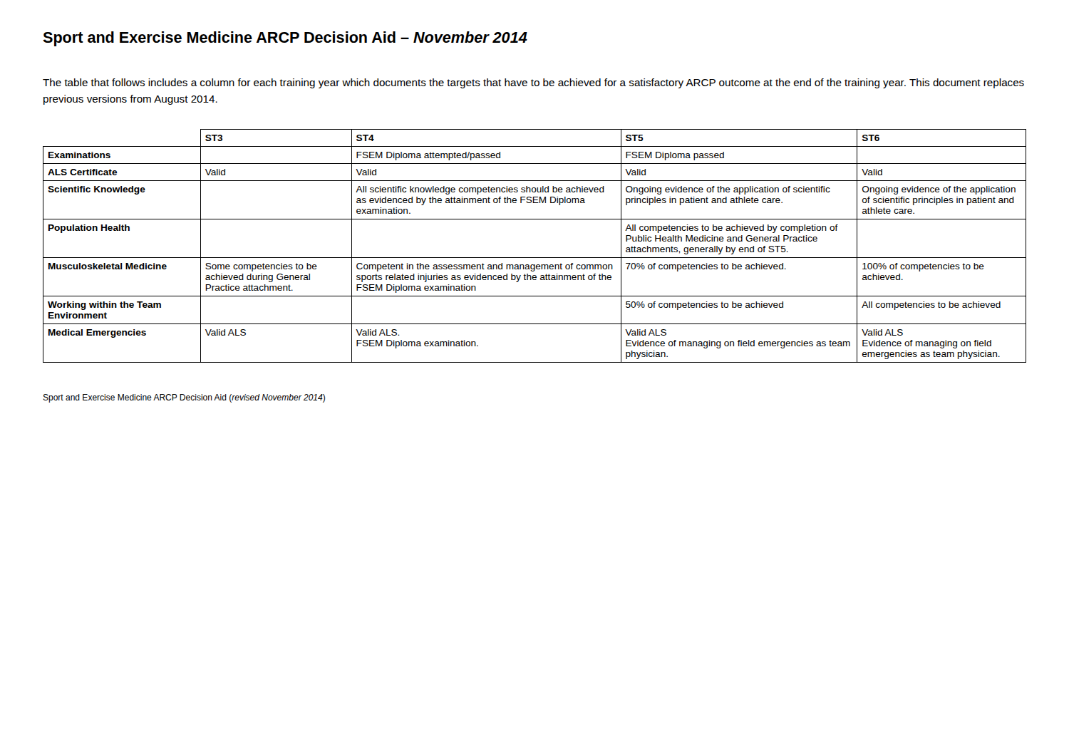Sport and Exercise Medicine ARCP Decision Aid – November 2014
The table that follows includes a column for each training year which documents the targets that have to be achieved for a satisfactory ARCP outcome at the end of the training year. This document replaces previous versions from August 2014.
| | ST3 | ST4 | ST5 | ST6 |
| --- | --- | --- | --- | --- |
| Examinations | | FSEM Diploma attempted/passed | FSEM Diploma passed | |
| ALS Certificate | Valid | Valid | Valid | Valid |
| Scientific Knowledge | | All scientific knowledge competencies should be achieved as evidenced by the attainment of the FSEM Diploma examination. | Ongoing evidence of the application of scientific principles in patient and athlete care. | Ongoing evidence of the application of scientific principles in patient and athlete care. |
| Population Health | | | All competencies to be achieved by completion of Public Health Medicine and General Practice attachments, generally by end of ST5. | |
| Musculoskeletal Medicine | Some competencies to be achieved during General Practice attachment. | Competent in the assessment and management of common sports related injuries as evidenced by the attainment of the FSEM Diploma examination | 70% of competencies to be achieved. | 100% of competencies to be achieved. |
| Working within the Team Environment | | | 50% of competencies to be achieved | All competencies to be achieved |
| Medical Emergencies | Valid ALS | Valid ALS. FSEM Diploma examination. | Valid ALS Evidence of managing on field emergencies as team physician. | Valid ALS Evidence of managing on field emergencies as team physician. |
Sport and Exercise Medicine ARCP Decision Aid (revised November 2014)